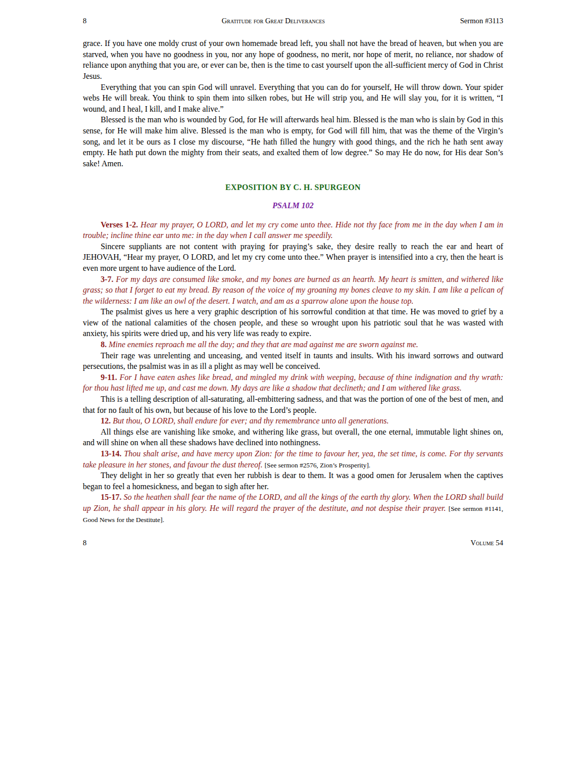8 Gratitude for Great Deliverances Sermon #3113
grace. If you have one moldy crust of your own homemade bread left, you shall not have the bread of heaven, but when you are starved, when you have no goodness in you, nor any hope of goodness, no merit, nor hope of merit, no reliance, nor shadow of reliance upon anything that you are, or ever can be, then is the time to cast yourself upon the all-sufficient mercy of God in Christ Jesus.
Everything that you can spin God will unravel. Everything that you can do for yourself, He will throw down. Your spider webs He will break. You think to spin them into silken robes, but He will strip you, and He will slay you, for it is written, “I wound, and I heal, I kill, and I make alive.”
Blessed is the man who is wounded by God, for He will afterwards heal him. Blessed is the man who is slain by God in this sense, for He will make him alive. Blessed is the man who is empty, for God will fill him, that was the theme of the Virgin’s song, and let it be ours as I close my discourse, “He hath filled the hungry with good things, and the rich he hath sent away empty. He hath put down the mighty from their seats, and exalted them of low degree.” So may He do now, for His dear Son’s sake! Amen.
EXPOSITION BY C. H. SPURGEON
PSALM 102
Verses 1-2. Hear my prayer, O LORD, and let my cry come unto thee. Hide not thy face from me in the day when I am in trouble; incline thine ear unto me: in the day when I call answer me speedily.
Sincere suppliants are not content with praying for praying’s sake, they desire really to reach the ear and heart of JEHOVAH, “Hear my prayer, O LORD, and let my cry come unto thee.” When prayer is intensified into a cry, then the heart is even more urgent to have audience of the Lord.
3-7. For my days are consumed like smoke, and my bones are burned as an hearth. My heart is smitten, and withered like grass; so that I forget to eat my bread. By reason of the voice of my groaning my bones cleave to my skin. I am like a pelican of the wilderness: I am like an owl of the desert. I watch, and am as a sparrow alone upon the house top.
The psalmist gives us here a very graphic description of his sorrowful condition at that time. He was moved to grief by a view of the national calamities of the chosen people, and these so wrought upon his patriotic soul that he was wasted with anxiety, his spirits were dried up, and his very life was ready to expire.
8. Mine enemies reproach me all the day; and they that are mad against me are sworn against me.
Their rage was unrelenting and unceasing, and vented itself in taunts and insults. With his inward sorrows and outward persecutions, the psalmist was in as ill a plight as may well be conceived.
9-11. For I have eaten ashes like bread, and mingled my drink with weeping, because of thine indignation and thy wrath: for thou hast lifted me up, and cast me down. My days are like a shadow that declineth; and I am withered like grass.
This is a telling description of all-saturating, all-embittering sadness, and that was the portion of one of the best of men, and that for no fault of his own, but because of his love to the Lord’s people.
12. But thou, O LORD, shall endure for ever; and thy remembrance unto all generations.
All things else are vanishing like smoke, and withering like grass, but overall, the one eternal, immutable light shines on, and will shine on when all these shadows have declined into nothingness.
13-14. Thou shalt arise, and have mercy upon Zion: for the time to favour her, yea, the set time, is come. For thy servants take pleasure in her stones, and favour the dust thereof. [See sermon #2576, Zion’s Prosperity].
They delight in her so greatly that even her rubbish is dear to them. It was a good omen for Jerusalem when the captives began to feel a homesickness, and began to sigh after her.
15-17. So the heathen shall fear the name of the LORD, and all the kings of the earth thy glory. When the LORD shall build up Zion, he shall appear in his glory. He will regard the prayer of the destitute, and not despise their prayer. [See sermon #1141, Good News for the Destitute].
8 Volume 54